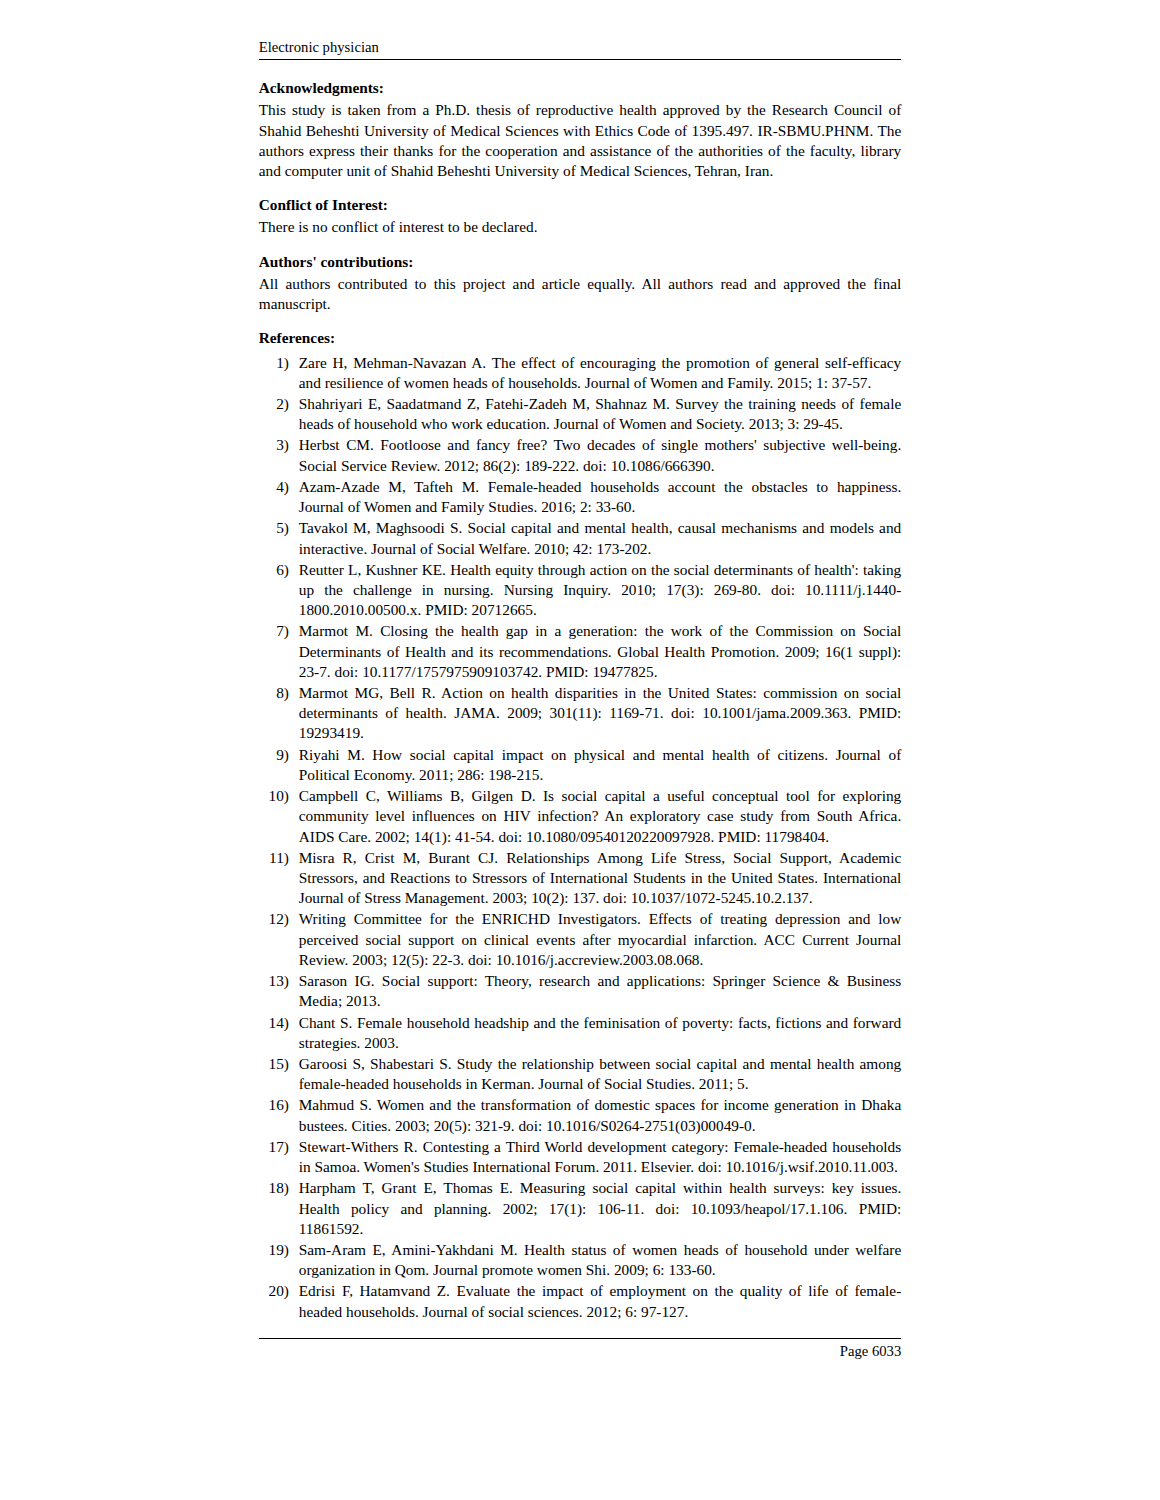Electronic physician
Acknowledgments:
This study is taken from a Ph.D. thesis of reproductive health approved by the Research Council of Shahid Beheshti University of Medical Sciences with Ethics Code of 1395.497. IR-SBMU.PHNM. The authors express their thanks for the cooperation and assistance of the authorities of the faculty, library and computer unit of Shahid Beheshti University of Medical Sciences, Tehran, Iran.
Conflict of Interest:
There is no conflict of interest to be declared.
Authors' contributions:
All authors contributed to this project and article equally. All authors read and approved the final manuscript.
References:
Zare H, Mehman-Navazan A. The effect of encouraging the promotion of general self-efficacy and resilience of women heads of households. Journal of Women and Family. 2015; 1: 37-57.
Shahriyari E, Saadatmand Z, Fatehi-Zadeh M, Shahnaz M. Survey the training needs of female heads of household who work education. Journal of Women and Society. 2013; 3: 29-45.
Herbst CM. Footloose and fancy free? Two decades of single mothers' subjective well-being. Social Service Review. 2012; 86(2): 189-222. doi: 10.1086/666390.
Azam-Azade M, Tafteh M. Female-headed households account the obstacles to happiness. Journal of Women and Family Studies. 2016; 2: 33-60.
Tavakol M, Maghsoodi S. Social capital and mental health, causal mechanisms and models and interactive. Journal of Social Welfare. 2010; 42: 173-202.
Reutter L, Kushner KE. Health equity through action on the social determinants of health': taking up the challenge in nursing. Nursing Inquiry. 2010; 17(3): 269-80. doi: 10.1111/j.1440-1800.2010.00500.x. PMID: 20712665.
Marmot M. Closing the health gap in a generation: the work of the Commission on Social Determinants of Health and its recommendations. Global Health Promotion. 2009; 16(1 suppl): 23-7. doi: 10.1177/1757975909103742. PMID: 19477825.
Marmot MG, Bell R. Action on health disparities in the United States: commission on social determinants of health. JAMA. 2009; 301(11): 1169-71. doi: 10.1001/jama.2009.363. PMID: 19293419.
Riyahi M. How social capital impact on physical and mental health of citizens. Journal of Political Economy. 2011; 286: 198-215.
Campbell C, Williams B, Gilgen D. Is social capital a useful conceptual tool for exploring community level influences on HIV infection? An exploratory case study from South Africa. AIDS Care. 2002; 14(1): 41-54. doi: 10.1080/09540120220097928. PMID: 11798404.
Misra R, Crist M, Burant CJ. Relationships Among Life Stress, Social Support, Academic Stressors, and Reactions to Stressors of International Students in the United States. International Journal of Stress Management. 2003; 10(2): 137. doi: 10.1037/1072-5245.10.2.137.
Writing Committee for the ENRICHD Investigators. Effects of treating depression and low perceived social support on clinical events after myocardial infarction. ACC Current Journal Review. 2003; 12(5): 22-3. doi: 10.1016/j.accreview.2003.08.068.
Sarason IG. Social support: Theory, research and applications: Springer Science & Business Media; 2013.
Chant S. Female household headship and the feminisation of poverty: facts, fictions and forward strategies. 2003.
Garoosi S, Shabestari S. Study the relationship between social capital and mental health among female-headed households in Kerman. Journal of Social Studies. 2011; 5.
Mahmud S. Women and the transformation of domestic spaces for income generation in Dhaka bustees. Cities. 2003; 20(5): 321-9. doi: 10.1016/S0264-2751(03)00049-0.
Stewart-Withers R. Contesting a Third World development category: Female-headed households in Samoa. Women's Studies International Forum. 2011. Elsevier. doi: 10.1016/j.wsif.2010.11.003.
Harpham T, Grant E, Thomas E. Measuring social capital within health surveys: key issues. Health policy and planning. 2002; 17(1): 106-11. doi: 10.1093/heapol/17.1.106. PMID: 11861592.
Sam-Aram E, Amini-Yakhdani M. Health status of women heads of household under welfare organization in Qom. Journal promote women Shi. 2009; 6: 133-60.
Edrisi F, Hatamvand Z. Evaluate the impact of employment on the quality of life of female-headed households. Journal of social sciences. 2012; 6: 97-127.
Page 6033